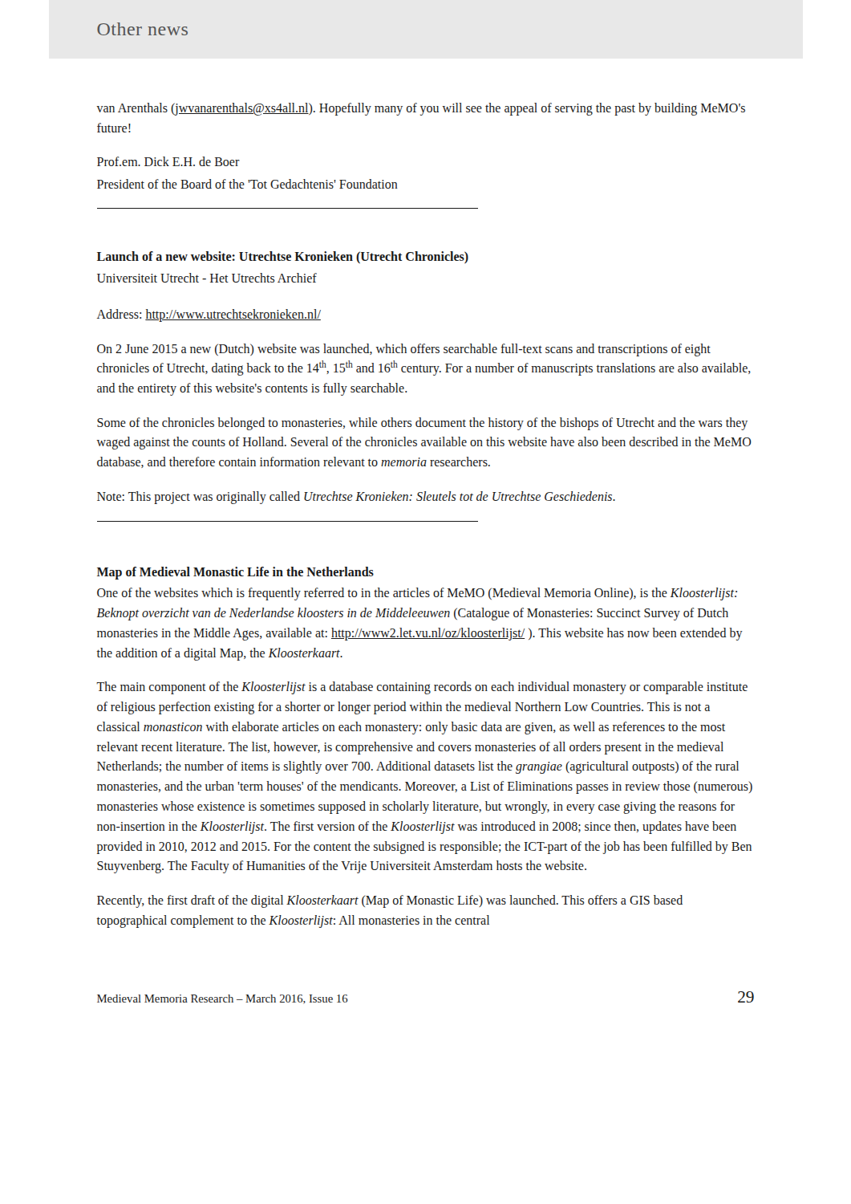Other news
van Arenthals (jwvanarenthals@xs4all.nl). Hopefully many of you will see the appeal of serving the past by building MeMO's future!
Prof.em. Dick E.H. de Boer
President of the Board of the 'Tot Gedachtenis' Foundation
Launch of a new website: Utrechtse Kronieken (Utrecht Chronicles)
Universiteit Utrecht - Het Utrechts Archief
Address: http://www.utrechtsekronieken.nl/
On 2 June 2015 a new (Dutch) website was launched, which offers searchable full-text scans and transcriptions of eight chronicles of Utrecht, dating back to the 14th, 15th and 16th century. For a number of manuscripts translations are also available, and the entirety of this website's contents is fully searchable.
Some of the chronicles belonged to monasteries, while others document the history of the bishops of Utrecht and the wars they waged against the counts of Holland. Several of the chronicles available on this website have also been described in the MeMO database, and therefore contain information relevant to memoria researchers.
Note: This project was originally called Utrechtse Kronieken: Sleutels tot de Utrechtse Geschiedenis.
Map of Medieval Monastic Life in the Netherlands
One of the websites which is frequently referred to in the articles of MeMO (Medieval Memoria Online), is the Kloosterlijst: Beknopt overzicht van de Nederlandse kloosters in de Middeleeuwen (Catalogue of Monasteries: Succinct Survey of Dutch monasteries in the Middle Ages, available at: http://www2.let.vu.nl/oz/kloosterlijst/ ). This website has now been extended by the addition of a digital Map, the Kloosterkaart.
The main component of the Kloosterlijst is a database containing records on each individual monastery or comparable institute of religious perfection existing for a shorter or longer period within the medieval Northern Low Countries. This is not a classical monasticon with elaborate articles on each monastery: only basic data are given, as well as references to the most relevant recent literature. The list, however, is comprehensive and covers monasteries of all orders present in the medieval Netherlands; the number of items is slightly over 700. Additional datasets list the grangiae (agricultural outposts) of the rural monasteries, and the urban 'term houses' of the mendicants. Moreover, a List of Eliminations passes in review those (numerous) monasteries whose existence is sometimes supposed in scholarly literature, but wrongly, in every case giving the reasons for non-insertion in the Kloosterlijst. The first version of the Kloosterlijst was introduced in 2008; since then, updates have been provided in 2010, 2012 and 2015. For the content the subsigned is responsible; the ICT-part of the job has been fulfilled by Ben Stuyvenberg. The Faculty of Humanities of the Vrije Universiteit Amsterdam hosts the website.
Recently, the first draft of the digital Kloosterkaart (Map of Monastic Life) was launched. This offers a GIS based topographical complement to the Kloosterlijst: All monasteries in the central
Medieval Memoria Research – March 2016, Issue 16 29